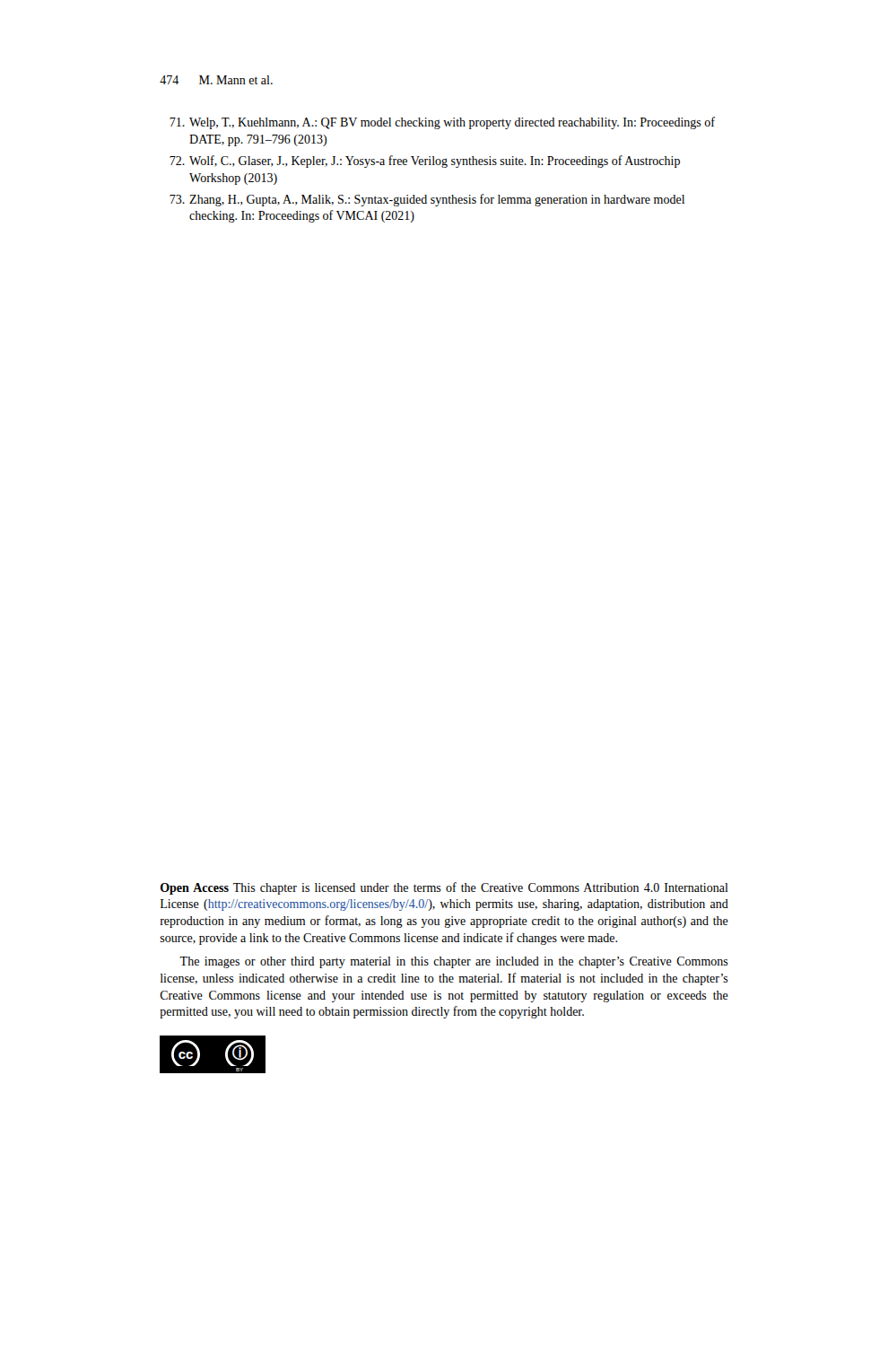474 M. Mann et al.
71. Welp, T., Kuehlmann, A.: QF BV model checking with property directed reachability. In: Proceedings of DATE, pp. 791–796 (2013)
72. Wolf, C., Glaser, J., Kepler, J.: Yosys-a free Verilog synthesis suite. In: Proceedings of Austrochip Workshop (2013)
73. Zhang, H., Gupta, A., Malik, S.: Syntax-guided synthesis for lemma generation in hardware model checking. In: Proceedings of VMCAI (2021)
Open Access This chapter is licensed under the terms of the Creative Commons Attribution 4.0 International License (http://creativecommons.org/licenses/by/4.0/), which permits use, sharing, adaptation, distribution and reproduction in any medium or format, as long as you give appropriate credit to the original author(s) and the source, provide a link to the Creative Commons license and indicate if changes were made.
The images or other third party material in this chapter are included in the chapter’s Creative Commons license, unless indicated otherwise in a credit line to the material. If material is not included in the chapter’s Creative Commons license and your intended use is not permitted by statutory regulation or exceeds the permitted use, you will need to obtain permission directly from the copyright holder.
cc ⓘ BY